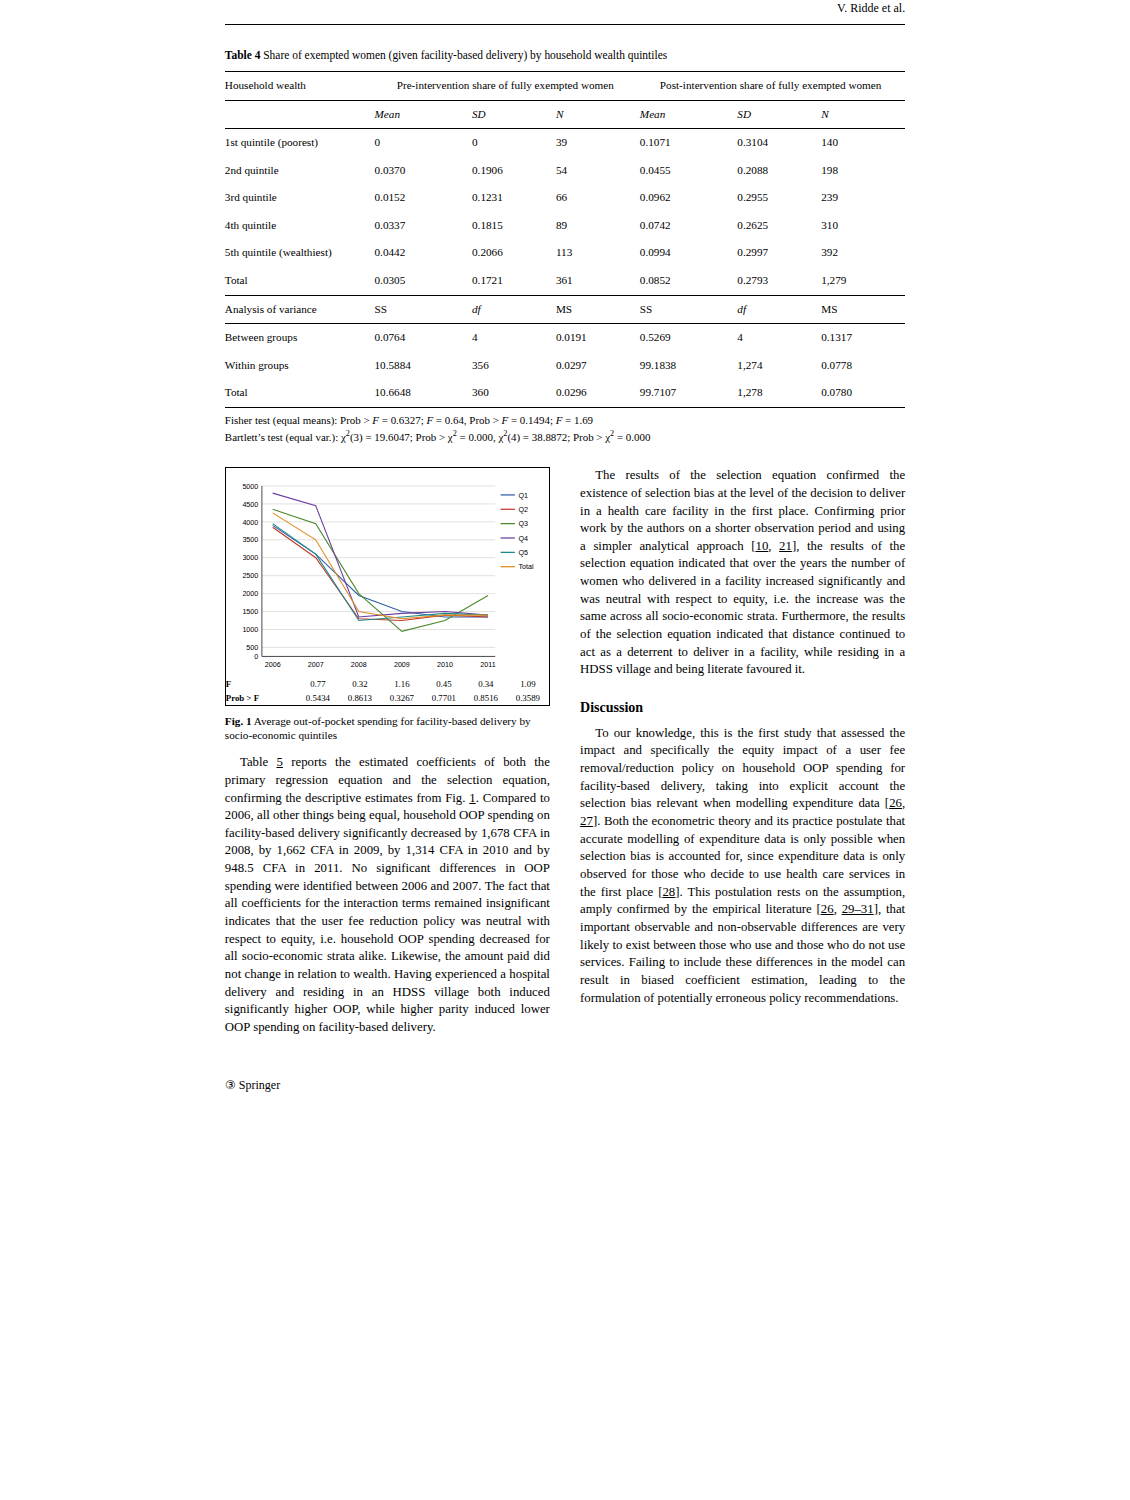V. Ridde et al.
Table 4 Share of exempted women (given facility-based delivery) by household wealth quintiles
| Household wealth | Pre-intervention share of fully exempted women | Post-intervention share of fully exempted women |
| --- | --- | --- |
| | Mean | SD | N | Mean | SD | N |
| 1st quintile (poorest) | 0 | 0 | 39 | 0.1071 | 0.3104 | 140 |
| 2nd quintile | 0.0370 | 0.1906 | 54 | 0.0455 | 0.2088 | 198 |
| 3rd quintile | 0.0152 | 0.1231 | 66 | 0.0962 | 0.2955 | 239 |
| 4th quintile | 0.0337 | 0.1815 | 89 | 0.0742 | 0.2625 | 310 |
| 5th quintile (wealthiest) | 0.0442 | 0.2066 | 113 | 0.0994 | 0.2997 | 392 |
| Total | 0.0305 | 0.1721 | 361 | 0.0852 | 0.2793 | 1,279 |
| Analysis of variance | SS | df | MS | SS | df | MS |
| Between groups | 0.0764 | 4 | 0.0191 | 0.5269 | 4 | 0.1317 |
| Within groups | 10.5884 | 356 | 0.0297 | 99.1838 | 1,274 | 0.0778 |
| Total | 10.6648 | 360 | 0.0296 | 99.7107 | 1,278 | 0.0780 |
Fisher test (equal means): Prob > F = 0.6327; F = 0.64, Prob > F = 0.1494; F = 1.69
Bartlett’s test (equal var.): χ2(3) = 19.6047; Prob > χ2 = 0.000, χ2(4) = 38.8872; Prob > χ2 = 0.000
5000 4500 4000 3500 3000 2500 2000 1500 1000 500 0 2006 2007 2008 2009 2010 2011 Q1 Q2 Q3 Q4 Q5 Total
| F | 0.77 | 0.32 | 1.16 | 0.45 | 0.34 | 1.09 |
| Prob > F | 0.5434 | 0.8613 | 0.3267 | 0.7701 | 0.8516 | 0.3589 |
Fig. 1 Average out-of-pocket spending for facility-based delivery by socio-economic quintiles
Table 5 reports the estimated coefficients of both the primary regression equation and the selection equation, confirming the descriptive estimates from Fig. 1. Compared to 2006, all other things being equal, household OOP spending on facility-based delivery significantly decreased by 1,678 CFA in 2008, by 1,662 CFA in 2009, by 1,314 CFA in 2010 and by 948.5 CFA in 2011. No significant differences in OOP spending were identified between 2006 and 2007. The fact that all coefficients for the interaction terms remained insignificant indicates that the user fee reduction policy was neutral with respect to equity, i.e. household OOP spending decreased for all socio-economic strata alike. Likewise, the amount paid did not change in relation to wealth. Having experienced a hospital delivery and residing in an HDSS village both induced significantly higher OOP, while higher parity induced lower OOP spending on facility-based delivery.
The results of the selection equation confirmed the existence of selection bias at the level of the decision to deliver in a health care facility in the first place. Confirming prior work by the authors on a shorter observation period and using a simpler analytical approach [10, 21], the results of the selection equation indicated that over the years the number of women who delivered in a facility increased significantly and was neutral with respect to equity, i.e. the increase was the same across all socio-economic strata. Furthermore, the results of the selection equation indicated that distance continued to act as a deterrent to deliver in a facility, while residing in a HDSS village and being literate favoured it.
Discussion
To our knowledge, this is the first study that assessed the impact and specifically the equity impact of a user fee removal/reduction policy on household OOP spending for facility-based delivery, taking into explicit account the selection bias relevant when modelling expenditure data [26, 27]. Both the econometric theory and its practice postulate that accurate modelling of expenditure data is only possible when selection bias is accounted for, since expenditure data is only observed for those who decide to use health care services in the first place [28]. This postulation rests on the assumption, amply confirmed by the empirical literature [26, 29–31], that important observable and non-observable differences are very likely to exist between those who use and those who do not use services. Failing to include these differences in the model can result in biased coefficient estimation, leading to the formulation of potentially erroneous policy recommendations.
③ Springer